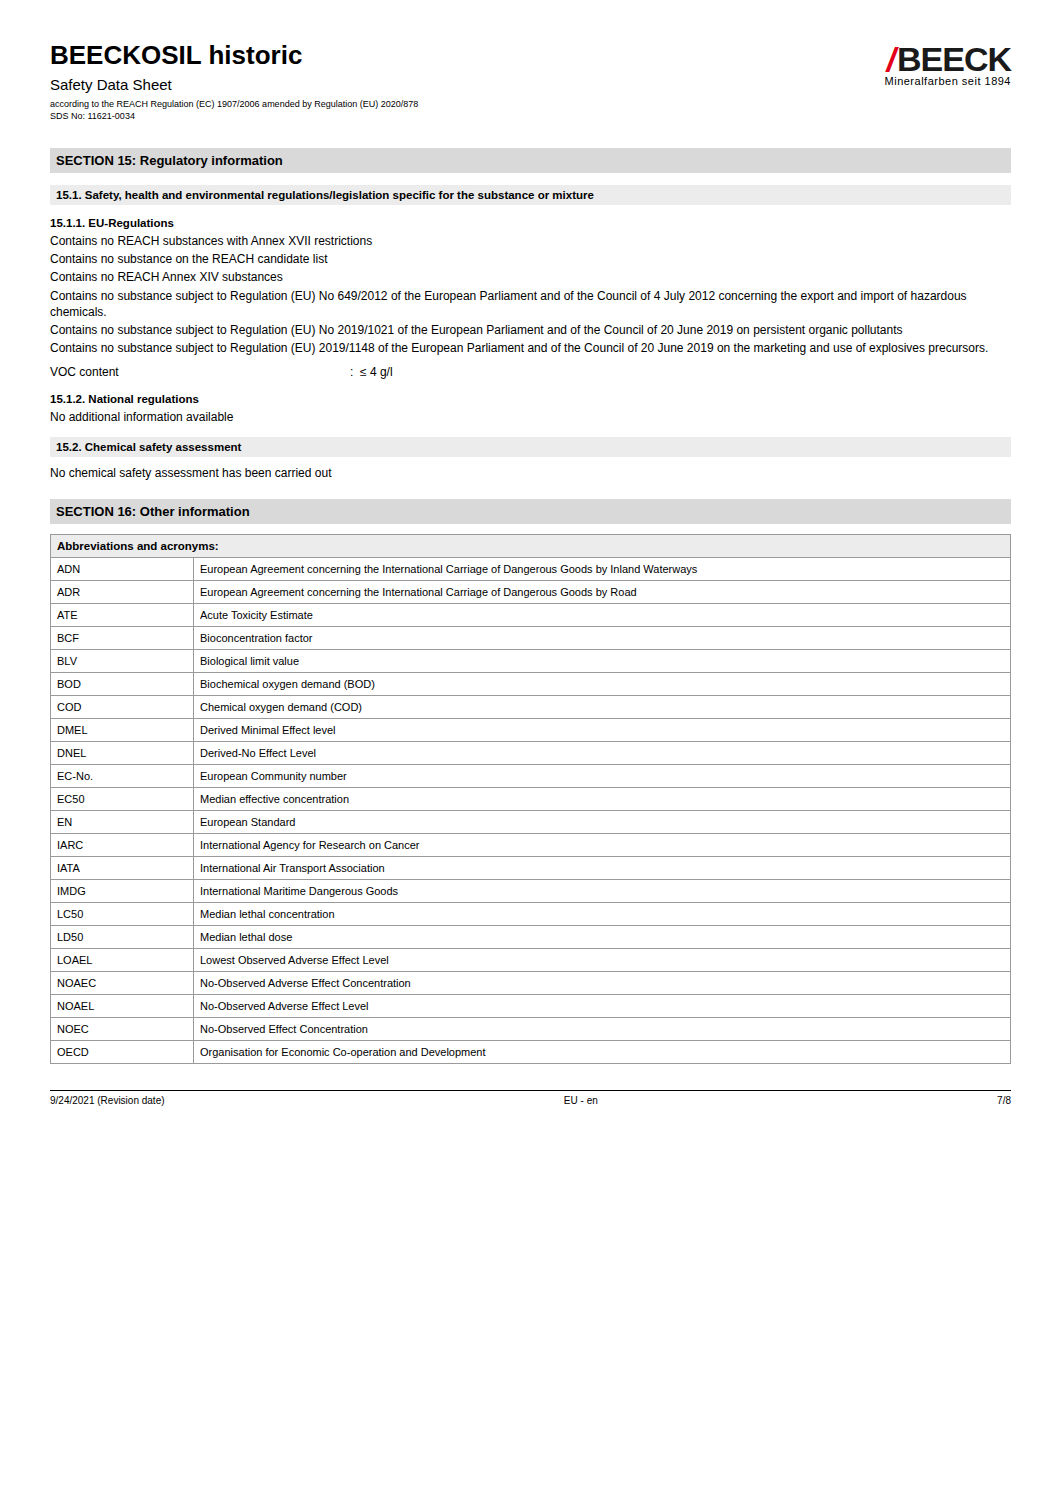/BEECK
Mineralfarben seit 1894
BEECKOSIL historic
Safety Data Sheet
according to the REACH Regulation (EC) 1907/2006 amended by Regulation (EU) 2020/878
SDS No: 11621-0034
SECTION 15: Regulatory information
15.1. Safety, health and environmental regulations/legislation specific for the substance or mixture
15.1.1. EU-Regulations
Contains no REACH substances with Annex XVII restrictions
Contains no substance on the REACH candidate list
Contains no REACH Annex XIV substances
Contains no substance subject to Regulation (EU) No 649/2012 of the European Parliament and of the Council of 4 July 2012 concerning the export and import of hazardous chemicals.
Contains no substance subject to Regulation (EU) No 2019/1021 of the European Parliament and of the Council of 20 June 2019 on persistent organic pollutants
Contains no substance subject to Regulation (EU) 2019/1148 of the European Parliament and of the Council of 20 June 2019 on the marketing and use of explosives precursors.
VOC content: ≤ 4 g/l
15.1.2. National regulations
No additional information available
15.2. Chemical safety assessment
No chemical safety assessment has been carried out
SECTION 16: Other information
| Abbreviations and acronyms: |
| --- |
| ADN | European Agreement concerning the International Carriage of Dangerous Goods by Inland Waterways |
| ADR | European Agreement concerning the International Carriage of Dangerous Goods by Road |
| ATE | Acute Toxicity Estimate |
| BCF | Bioconcentration factor |
| BLV | Biological limit value |
| BOD | Biochemical oxygen demand (BOD) |
| COD | Chemical oxygen demand (COD) |
| DMEL | Derived Minimal Effect level |
| DNEL | Derived-No Effect Level |
| EC-No. | European Community number |
| EC50 | Median effective concentration |
| EN | European Standard |
| IARC | International Agency for Research on Cancer |
| IATA | International Air Transport Association |
| IMDG | International Maritime Dangerous Goods |
| LC50 | Median lethal concentration |
| LD50 | Median lethal dose |
| LOAEL | Lowest Observed Adverse Effect Level |
| NOAEC | No-Observed Adverse Effect Concentration |
| NOAEL | No-Observed Adverse Effect Level |
| NOEC | No-Observed Effect Concentration |
| OECD | Organisation for Economic Co-operation and Development |
9/24/2021 (Revision date) EU - en 7/8